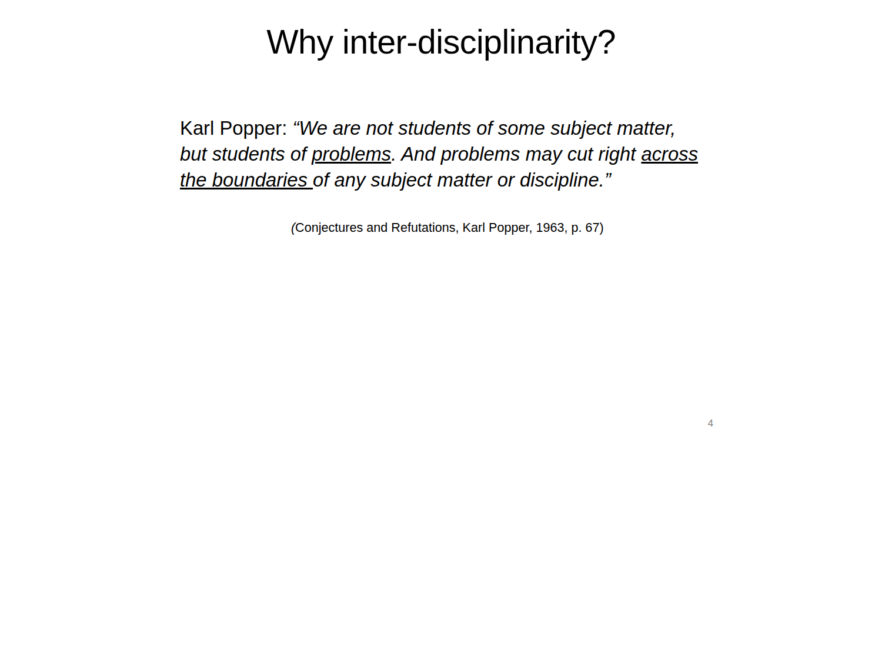Why inter-disciplinarity?
Karl Popper: “We are not students of some subject matter, but students of problems. And problems may cut right across the boundaries of any subject matter or discipline.”
(Conjectures and Refutations, Karl Popper, 1963, p. 67)
4